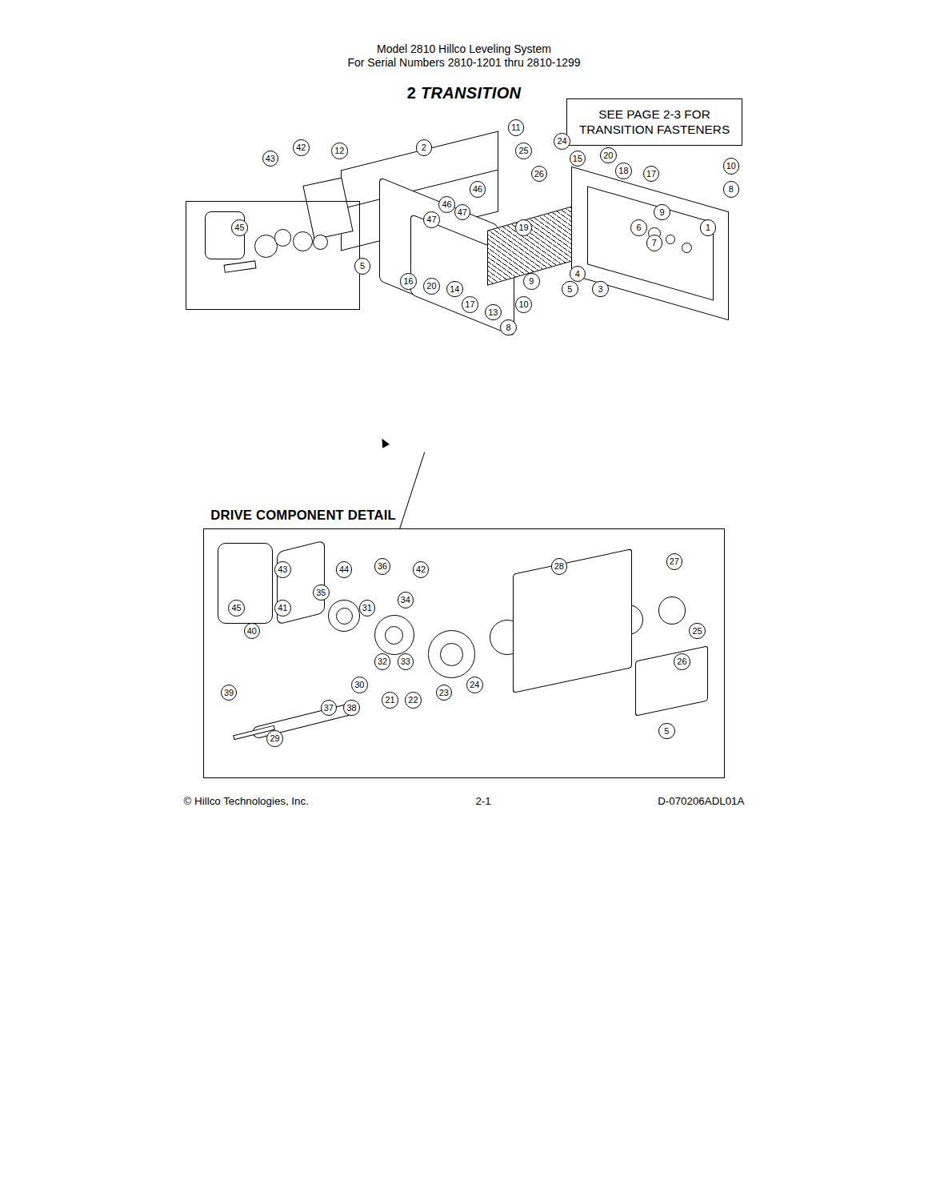Model 2810 Hillco Leveling System
For Serial Numbers 2810-1201 thru 2810-1299
2 TRANSITION
SEE PAGE 2-3 FOR
TRANSITION FASTENERS
11
24
25
2
12
42
43
45
26
15
20
18
17
10
8
46
46
47
47
19
9
6
7
1
5
16
20
14
17
13
10
9
8
4
5
3
DRIVE COMPONENT DETAIL
43
44
36
42
28
27
35
45
41
31
34
40
25
32
33
26
30
37
38
21
22
23
24
39
29
5
© Hillco Technologies, Inc.
2-1
D-070206ADL01A